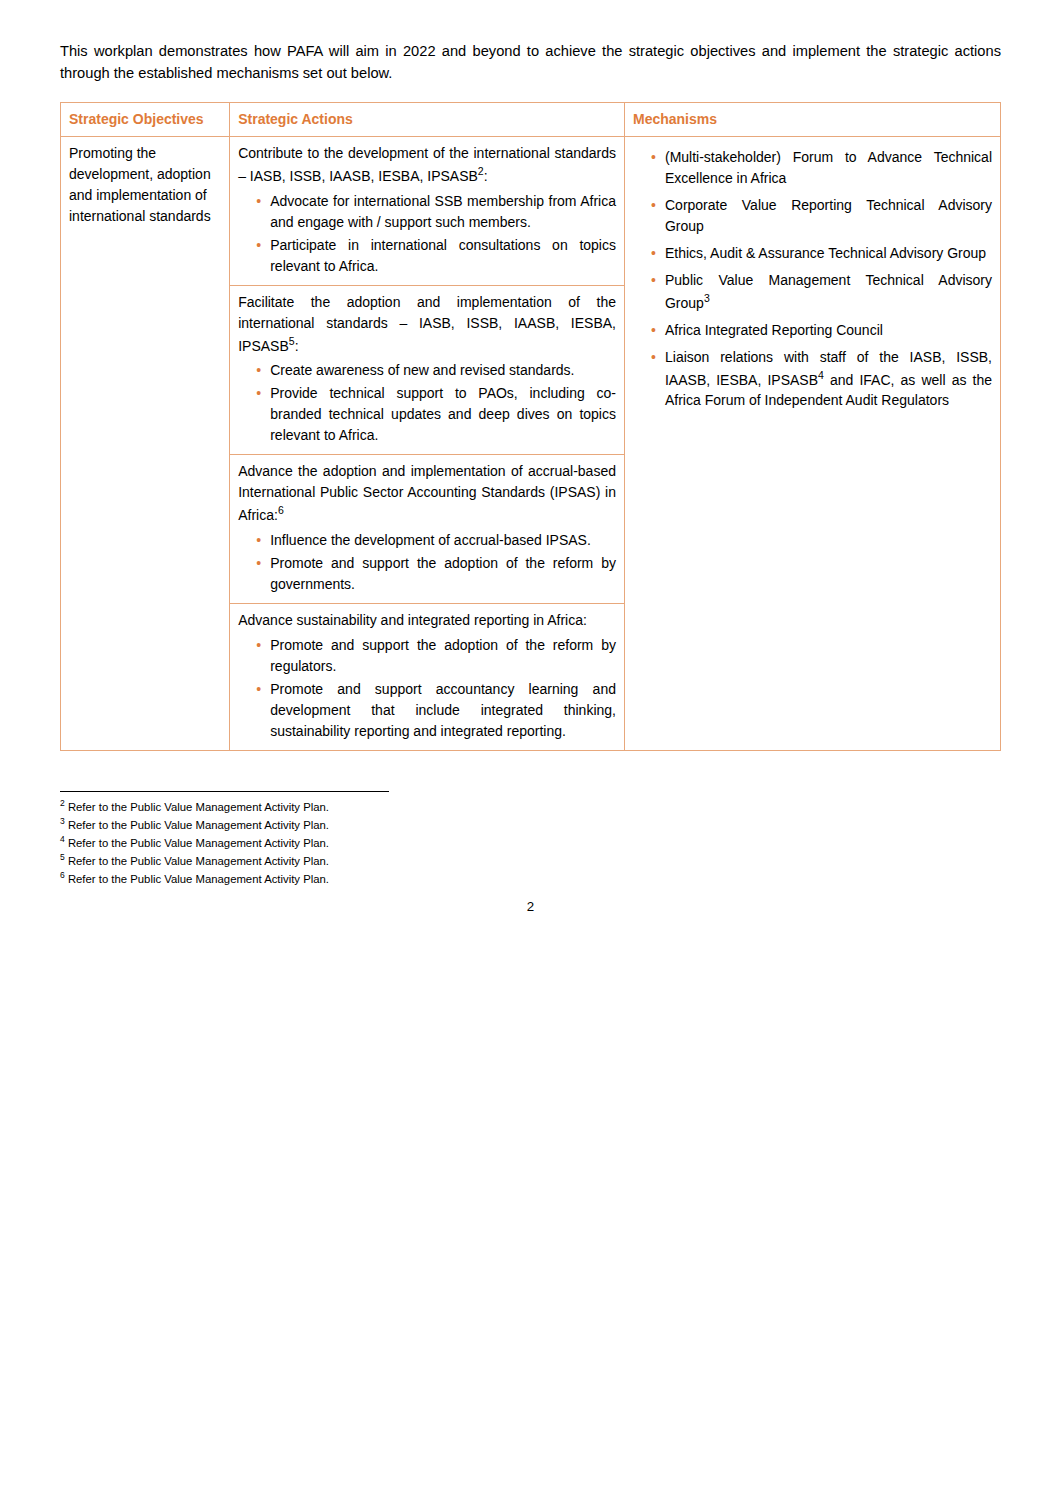This workplan demonstrates how PAFA will aim in 2022 and beyond to achieve the strategic objectives and implement the strategic actions through the established mechanisms set out below.
| Strategic Objectives | Strategic Actions | Mechanisms |
| --- | --- | --- |
| Promoting the development, adoption and implementation of international standards | Contribute to the development of the international standards – IASB, ISSB, IAASB, IESBA, IPSASB 2 : Advocate for international SSB membership from Africa and engage with / support such members. Participate in international consultations on topics relevant to Africa. | (Multi-stakeholder) Forum to Advance Technical Excellence in Africa Corporate Value Reporting Technical Advisory Group Ethics, Audit & Assurance Technical Advisory Group Public Value Management Technical Advisory Group 3 Africa Integrated Reporting Council Liaison relations with staff of the IASB, ISSB, IAASB, IESBA, IPSASB 4 and IFAC, as well as the Africa Forum of Independent Audit Regulators |
| Facilitate the adoption and implementation of the international standards – IASB, ISSB, IAASB, IESBA, IPSASB 5 : Create awareness of new and revised standards. Provide technical support to PAOs, including co-branded technical updates and deep dives on topics relevant to Africa. |
| Advance the adoption and implementation of accrual-based International Public Sector Accounting Standards (IPSAS) in Africa: 6 Influence the development of accrual-based IPSAS. Promote and support the adoption of the reform by governments. |
| Advance sustainability and integrated reporting in Africa: Promote and support the adoption of the reform by regulators. Promote and support accountancy learning and development that include integrated thinking, sustainability reporting and integrated reporting. |
2 Refer to the Public Value Management Activity Plan.
3 Refer to the Public Value Management Activity Plan.
4 Refer to the Public Value Management Activity Plan.
5 Refer to the Public Value Management Activity Plan.
6 Refer to the Public Value Management Activity Plan.
2